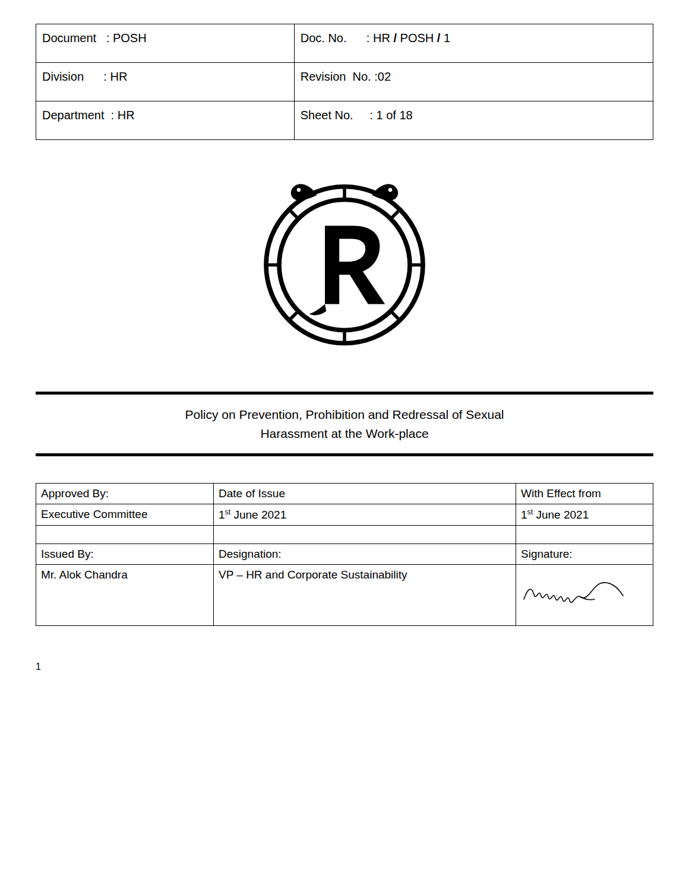| Document : POSH | Doc. No. : HR / POSH / 1 |
| Division : HR | Revision No. :02 |
| Department : HR | Sheet No. : 1 of 18 |
Policy on Prevention, Prohibition and Redressal of Sexual
Harassment at the Work-place
| Approved By: | Date of Issue | With Effect from |
| Executive Committee | 1 st June 2021 | 1 st June 2021 |
| Issued By: | Designation: | Signature: |
| Mr. Alok Chandra | VP – HR and Corporate Sustainability | |
1